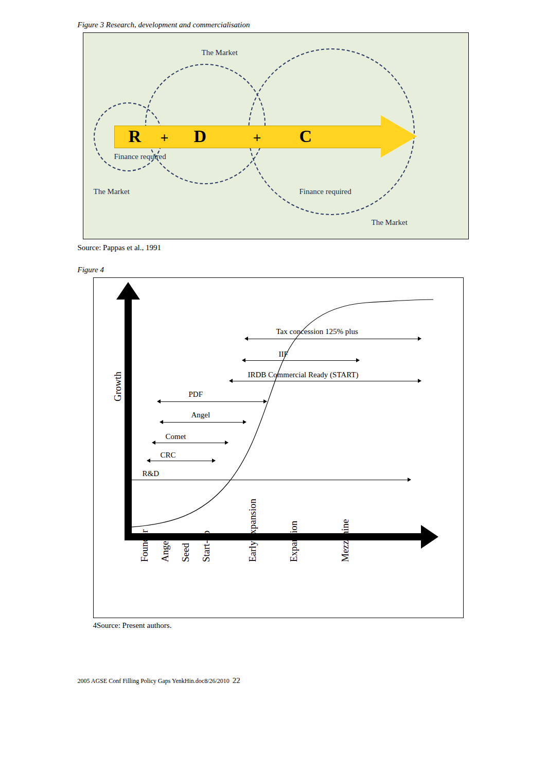Figure 3 Research, development and commercialisation
R + D + C The Market Finance required The Market Finance required The Market
Source: Pappas et al., 1991
Figure 4
Growth
Tax concession 125% plus
IIF
IRDB Commercial Ready (START)
PDF
Angel
Comet
CRC
R&D Founder Angel Seed Start-up Early expansion Expansion Mezzanine
4Source: Present authors.
2005 AGSE Conf Filling Policy Gaps YenkHin.doc8/26/201022